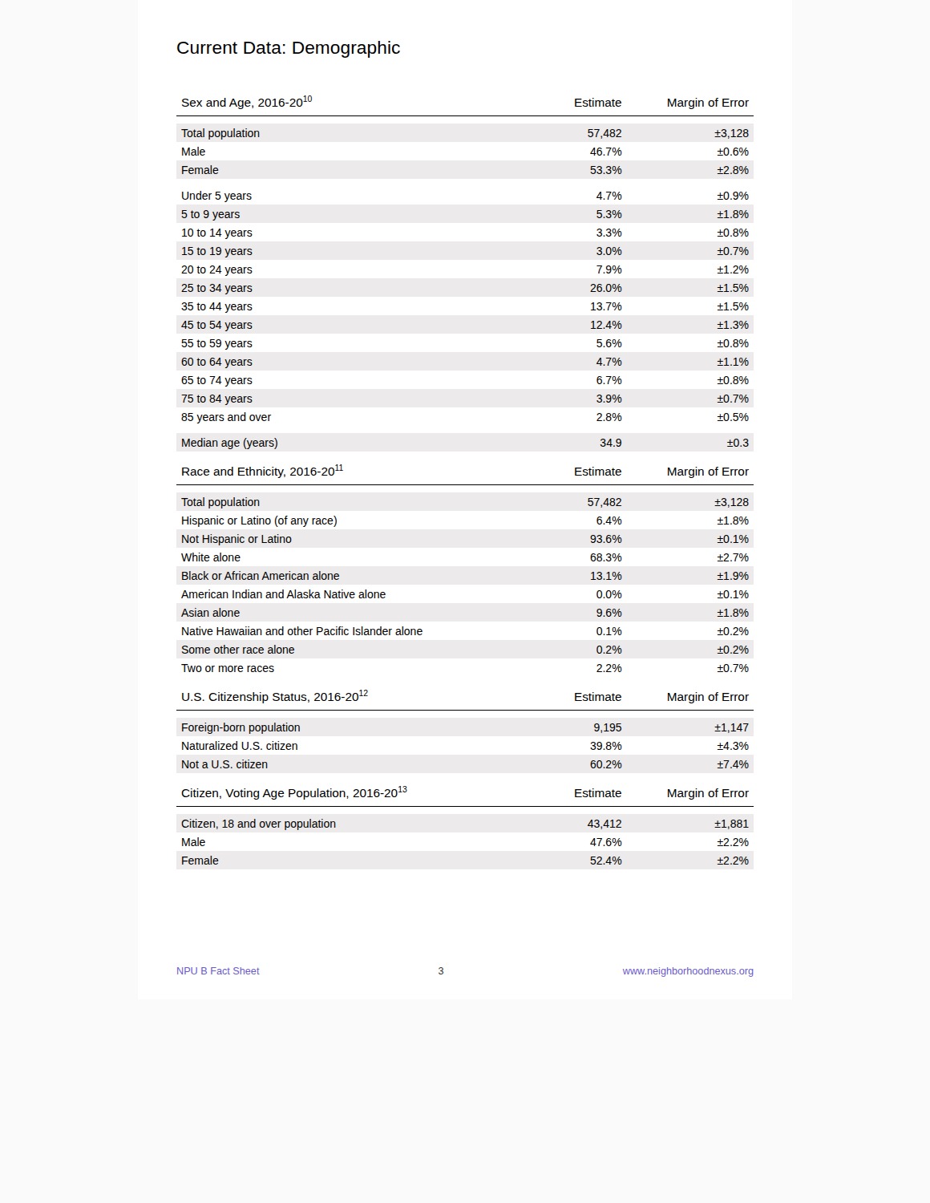Current Data: Demographic
| Sex and Age, 2016-20 10 | Estimate | Margin of Error |
| --- | --- | --- |
| Total population | 57,482 | ±3,128 |
| Male | 46.7% | ±0.6% |
| Female | 53.3% | ±2.8% |
| Under 5 years | 4.7% | ±0.9% |
| 5 to 9 years | 5.3% | ±1.8% |
| 10 to 14 years | 3.3% | ±0.8% |
| 15 to 19 years | 3.0% | ±0.7% |
| 20 to 24 years | 7.9% | ±1.2% |
| 25 to 34 years | 26.0% | ±1.5% |
| 35 to 44 years | 13.7% | ±1.5% |
| 45 to 54 years | 12.4% | ±1.3% |
| 55 to 59 years | 5.6% | ±0.8% |
| 60 to 64 years | 4.7% | ±1.1% |
| 65 to 74 years | 6.7% | ±0.8% |
| 75 to 84 years | 3.9% | ±0.7% |
| 85 years and over | 2.8% | ±0.5% |
| Median age (years) | 34.9 | ±0.3 |
| Race and Ethnicity, 2016-20 11 | Estimate | Margin of Error |
| Total population | 57,482 | ±3,128 |
| Hispanic or Latino (of any race) | 6.4% | ±1.8% |
| Not Hispanic or Latino | 93.6% | ±0.1% |
| White alone | 68.3% | ±2.7% |
| Black or African American alone | 13.1% | ±1.9% |
| American Indian and Alaska Native alone | 0.0% | ±0.1% |
| Asian alone | 9.6% | ±1.8% |
| Native Hawaiian and other Pacific Islander alone | 0.1% | ±0.2% |
| Some other race alone | 0.2% | ±0.2% |
| Two or more races | 2.2% | ±0.7% |
| U.S. Citizenship Status, 2016-20 12 | Estimate | Margin of Error |
| Foreign-born population | 9,195 | ±1,147 |
| Naturalized U.S. citizen | 39.8% | ±4.3% |
| Not a U.S. citizen | 60.2% | ±7.4% |
| Citizen, Voting Age Population, 2016-20 13 | Estimate | Margin of Error |
| Citizen, 18 and over population | 43,412 | ±1,881 |
| Male | 47.6% | ±2.2% |
| Female | 52.4% | ±2.2% |
NPU B Fact Sheet 3 www.neighborhoodnexus.org